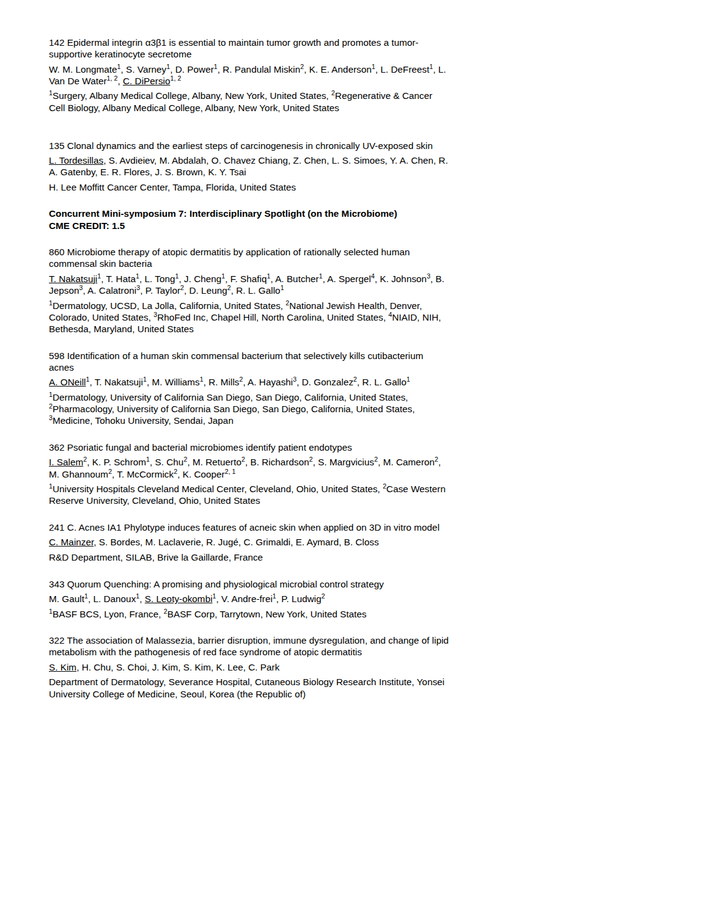142 Epidermal integrin α3β1 is essential to maintain tumor growth and promotes a tumor-supportive keratinocyte secretome
W. M. Longmate1, S. Varney1, D. Power1, R. Pandulal Miskin2, K. E. Anderson1, L. DeFreest1, L. Van De Water1, 2, C. DiPersio1, 2
1Surgery, Albany Medical College, Albany, New York, United States, 2Regenerative & Cancer Cell Biology, Albany Medical College, Albany, New York, United States
135 Clonal dynamics and the earliest steps of carcinogenesis in chronically UV-exposed skin
L. Tordesillas, S. Avdieiev, M. Abdalah, O. Chavez Chiang, Z. Chen, L. S. Simoes, Y. A. Chen, R. A. Gatenby, E. R. Flores, J. S. Brown, K. Y. Tsai
H. Lee Moffitt Cancer Center, Tampa, Florida, United States
Concurrent Mini-symposium 7: Interdisciplinary Spotlight (on the Microbiome)
CME CREDIT: 1.5
860 Microbiome therapy of atopic dermatitis by application of rationally selected human commensal skin bacteria
T. Nakatsuji1, T. Hata1, L. Tong1, J. Cheng1, F. Shafiq1, A. Butcher1, A. Spergel4, K. Johnson3, B. Jepson3, A. Calatroni3, P. Taylor2, D. Leung2, R. L. Gallo1
1Dermatology, UCSD, La Jolla, California, United States, 2National Jewish Health, Denver, Colorado, United States, 3RhoFed Inc, Chapel Hill, North Carolina, United States, 4NIAID, NIH, Bethesda, Maryland, United States
598 Identification of a human skin commensal bacterium that selectively kills cutibacterium acnes
A. ONeill1, T. Nakatsuji1, M. Williams1, R. Mills2, A. Hayashi3, D. Gonzalez2, R. L. Gallo1
1Dermatology, University of California San Diego, San Diego, California, United States, 2Pharmacology, University of California San Diego, San Diego, California, United States, 3Medicine, Tohoku University, Sendai, Japan
362 Psoriatic fungal and bacterial microbiomes identify patient endotypes
I. Salem2, K. P. Schrom1, S. Chu2, M. Retuerto2, B. Richardson2, S. Margvicius2, M. Cameron2, M. Ghannoum2, T. McCormick2, K. Cooper2, 1
1University Hospitals Cleveland Medical Center, Cleveland, Ohio, United States, 2Case Western Reserve University, Cleveland, Ohio, United States
241 C. Acnes IA1 Phylotype induces features of acneic skin when applied on 3D in vitro model
C. Mainzer, S. Bordes, M. Laclaverie, R. Jugé, C. Grimaldi, E. Aymard, B. Closs
R&D Department, SILAB, Brive la Gaillarde, France
343 Quorum Quenching: A promising and physiological microbial control strategy
M. Gault1, L. Danoux1, S. Leoty-okombi1, V. Andre-frei1, P. Ludwig2
1BASF BCS, Lyon, France, 2BASF Corp, Tarrytown, New York, United States
322 The association of Malassezia, barrier disruption, immune dysregulation, and change of lipid metabolism with the pathogenesis of red face syndrome of atopic dermatitis
S. Kim, H. Chu, S. Choi, J. Kim, S. Kim, K. Lee, C. Park
Department of Dermatology, Severance Hospital, Cutaneous Biology Research Institute, Yonsei University College of Medicine, Seoul, Korea (the Republic of)